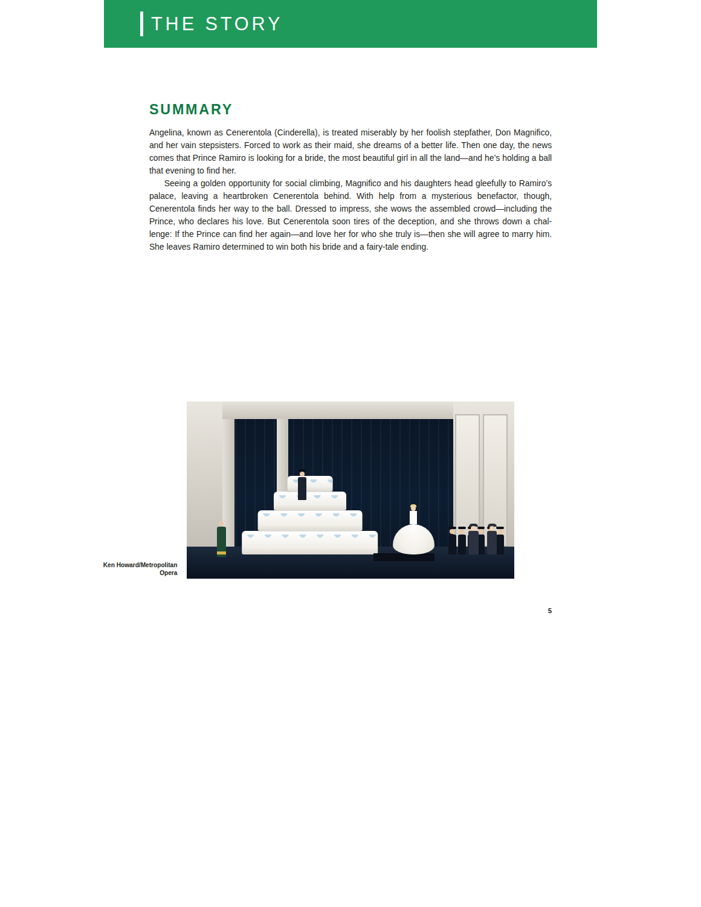The Story
Summary
Angelina, known as Cenerentola (Cinderella), is treated miserably by her foolish stepfather, Don Magnifico, and her vain stepsisters. Forced to work as their maid, she dreams of a better life. Then one day, the news comes that Prince Ramiro is looking for a bride, the most beautiful girl in all the land—and he’s holding a ball that evening to find her.
Seeing a golden opportunity for social climbing, Magnifico and his daughters head gleefully to Ramiro’s palace, leaving a heartbroken Cenerentola behind. With help from a mysterious benefactor, though, Cenerentola finds her way to the ball. Dressed to impress, she wows the assembled crowd—including the Prince, who declares his love. But Cenerentola soon tires of the deception, and she throws down a challenge: If the Prince can find her again—and love her for who she truly is—then she will agree to marry him. She leaves Ramiro determined to win both his bride and a fairy-tale ending.
Ken Howard/Metropolitan
Opera
5